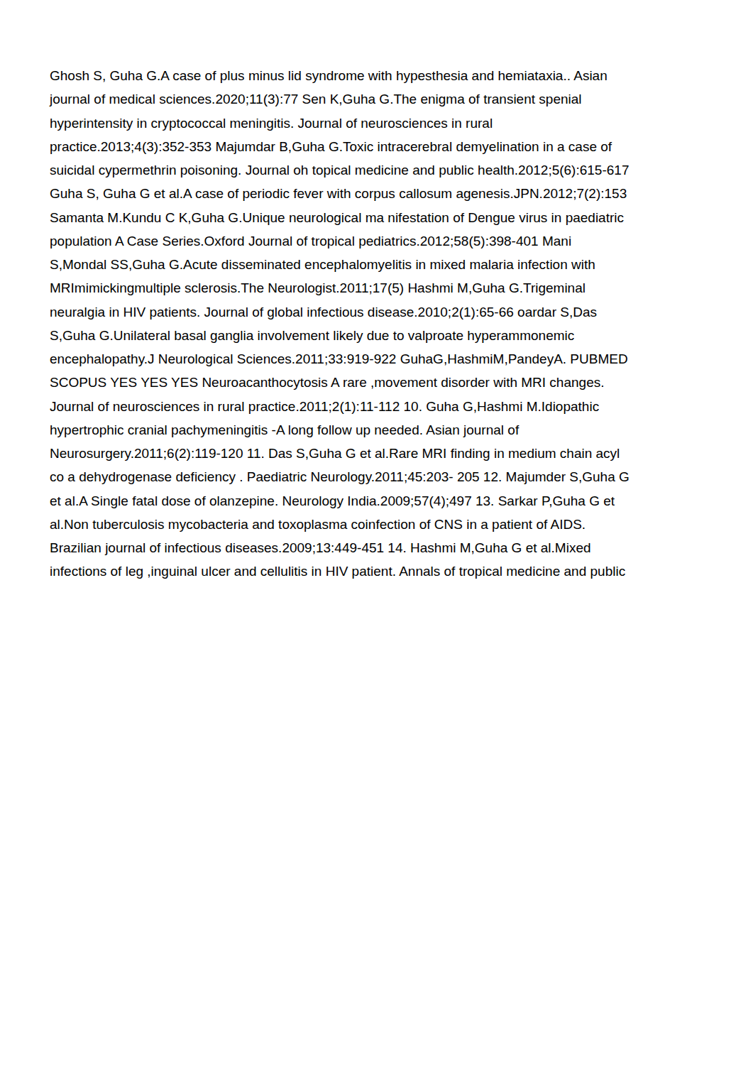Ghosh S, Guha G.A case of plus minus lid syndrome with hypesthesia and hemiataxia.. Asian journal of medical sciences.2020;11(3):77 Sen K,Guha G.The enigma of transient spenial hyperintensity in cryptococcal meningitis. Journal of neurosciences in rural practice.2013;4(3):352-353 Majumdar B,Guha G.Toxic intracerebral demyelination in a case of suicidal cypermethrin poisoning. Journal oh topical medicine and public health.2012;5(6):615-617 Guha S, Guha G et al.A case of periodic fever with corpus callosum agenesis.JPN.2012;7(2):153 Samanta M.Kundu C K,Guha G.Unique neurological ma nifestation of Dengue virus in paediatric population A Case Series.Oxford Journal of tropical pediatrics.2012;58(5):398-401 Mani S,Mondal SS,Guha G.Acute disseminated encephalomyelitis in mixed malaria infection with MRImimickingmultiple sclerosis.The Neurologist.2011;17(5) Hashmi M,Guha G.Trigeminal neuralgia in HIV patients. Journal of global infectious disease.2010;2(1):65-66 oardar S,Das S,Guha G.Unilateral basal ganglia involvement likely due to valproate hyperammonemic encephalopathy.J Neurological Sciences.2011;33:919-922 GuhaG,HashmiM,PandeyA. PUBMED SCOPUS YES YES YES Neuroacanthocytosis A rare ,movement disorder with MRI changes. Journal of neurosciences in rural practice.2011;2(1):11-112 10. Guha G,Hashmi M.Idiopathic hypertrophic cranial pachymeningitis -A long follow up needed. Asian journal of Neurosurgery.2011;6(2):119-120 11. Das S,Guha G et al.Rare MRI finding in medium chain acyl co a dehydrogenase deficiency . Paediatric Neurology.2011;45:203- 205 12. Majumder S,Guha G et al.A Single fatal dose of olanzepine. Neurology India.2009;57(4);497 13. Sarkar P,Guha G et al.Non tuberculosis mycobacteria and toxoplasma coinfection of CNS in a patient of AIDS. Brazilian journal of infectious diseases.2009;13:449-451 14. Hashmi M,Guha G et al.Mixed infections of leg ,inguinal ulcer and cellulitis in HIV patient. Annals of tropical medicine and public